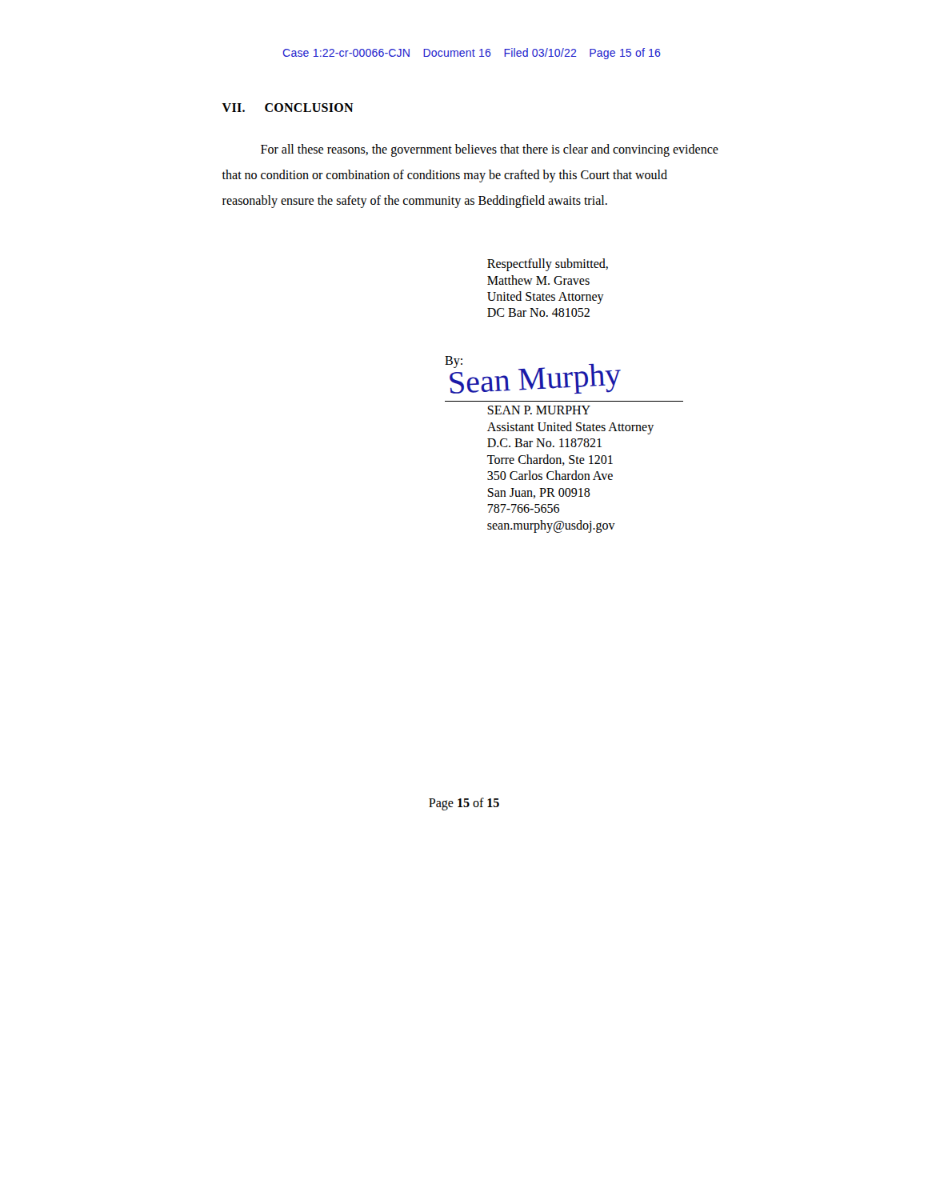Case 1:22-cr-00066-CJN Document 16 Filed 03/10/22 Page 15 of 16
VII. CONCLUSION
For all these reasons, the government believes that there is clear and convincing evidence that no condition or combination of conditions may be crafted by this Court that would reasonably ensure the safety of the community as Beddingfield awaits trial.
Respectfully submitted,
Matthew M. Graves
United States Attorney
DC Bar No. 481052
By: Sean Murphy
SEAN P. MURPHY
Assistant United States Attorney
D.C. Bar No. 1187821
Torre Chardon, Ste 1201
350 Carlos Chardon Ave
San Juan, PR 00918
787-766-5656
sean.murphy@usdoj.gov
Page 15 of 15